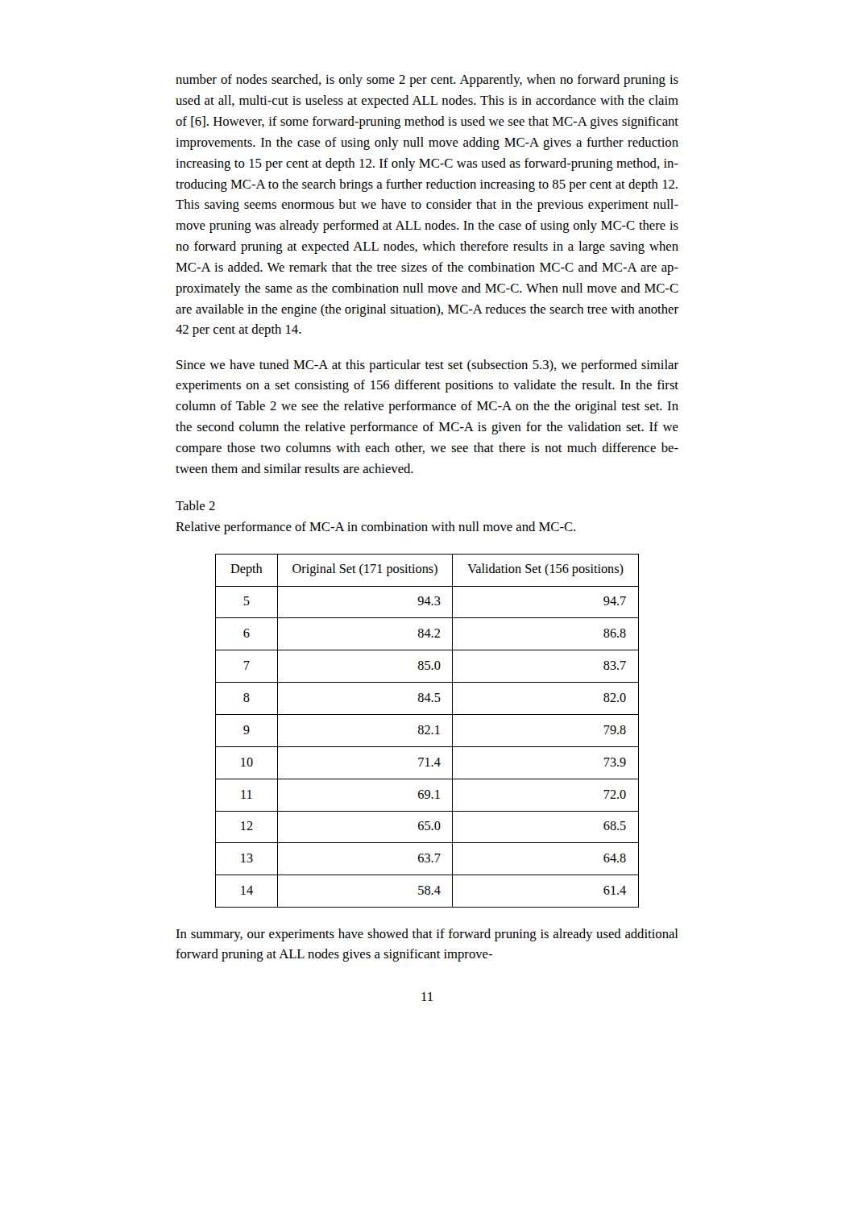number of nodes searched, is only some 2 per cent. Apparently, when no forward pruning is used at all, multi-cut is useless at expected ALL nodes. This is in accordance with the claim of [6]. However, if some forward-pruning method is used we see that MC-A gives significant improvements. In the case of using only null move adding MC-A gives a further reduction increasing to 15 per cent at depth 12. If only MC-C was used as forward-pruning method, introducing MC-A to the search brings a further reduction increasing to 85 per cent at depth 12. This saving seems enormous but we have to consider that in the previous experiment null-move pruning was already performed at ALL nodes. In the case of using only MC-C there is no forward pruning at expected ALL nodes, which therefore results in a large saving when MC-A is added. We remark that the tree sizes of the combination MC-C and MC-A are approximately the same as the combination null move and MC-C. When null move and MC-C are available in the engine (the original situation), MC-A reduces the search tree with another 42 per cent at depth 14.
Since we have tuned MC-A at this particular test set (subsection 5.3), we performed similar experiments on a set consisting of 156 different positions to validate the result. In the first column of Table 2 we see the relative performance of MC-A on the the original test set. In the second column the relative performance of MC-A is given for the validation set. If we compare those two columns with each other, we see that there is not much difference between them and similar results are achieved.
Table 2 Relative performance of MC-A in combination with null move and MC-C.
| Depth | Original Set (171 positions) | Validation Set (156 positions) |
| --- | --- | --- |
| 5 | 94.3 | 94.7 |
| 6 | 84.2 | 86.8 |
| 7 | 85.0 | 83.7 |
| 8 | 84.5 | 82.0 |
| 9 | 82.1 | 79.8 |
| 10 | 71.4 | 73.9 |
| 11 | 69.1 | 72.0 |
| 12 | 65.0 | 68.5 |
| 13 | 63.7 | 64.8 |
| 14 | 58.4 | 61.4 |
In summary, our experiments have showed that if forward pruning is already used additional forward pruning at ALL nodes gives a significant improve-
11